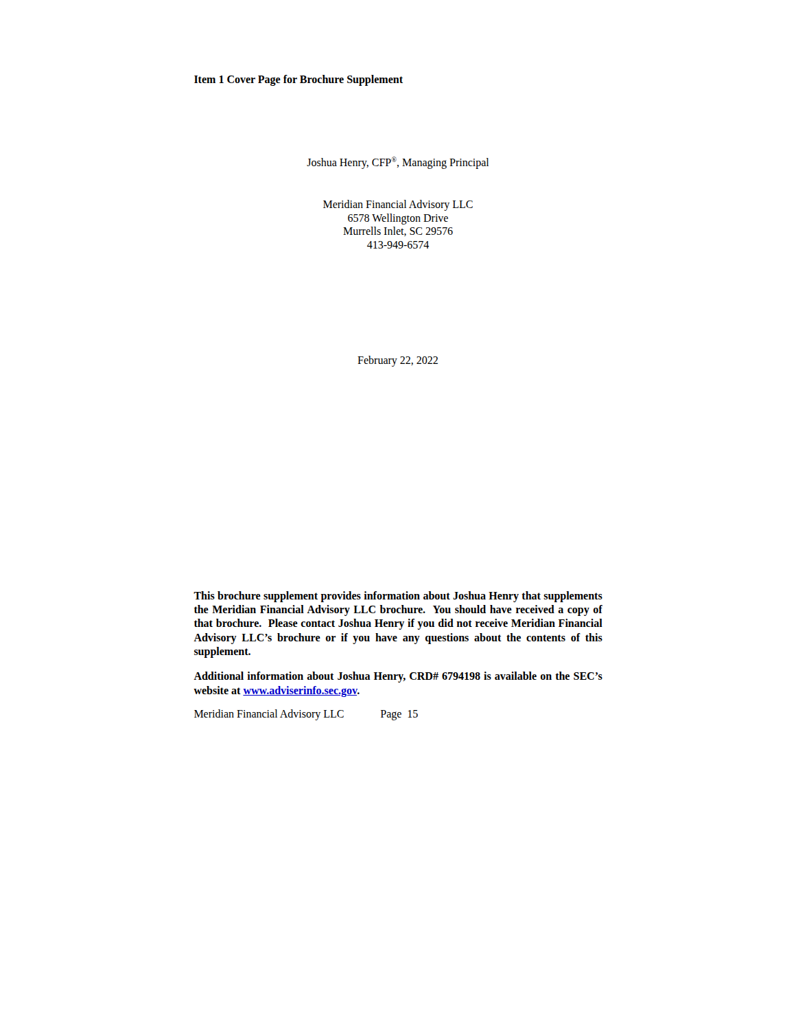Item 1 Cover Page for Brochure Supplement
Joshua Henry, CFP®, Managing Principal
Meridian Financial Advisory LLC
6578 Wellington Drive
Murrells Inlet, SC 29576
413-949-6574
February 22, 2022
This brochure supplement provides information about Joshua Henry that supplements the Meridian Financial Advisory LLC brochure. You should have received a copy of that brochure. Please contact Joshua Henry if you did not receive Meridian Financial Advisory LLC’s brochure or if you have any questions about the contents of this supplement.
Additional information about Joshua Henry, CRD# 6794198 is available on the SEC’s website at www.adviserinfo.sec.gov.
Meridian Financial Advisory LLC Page 15